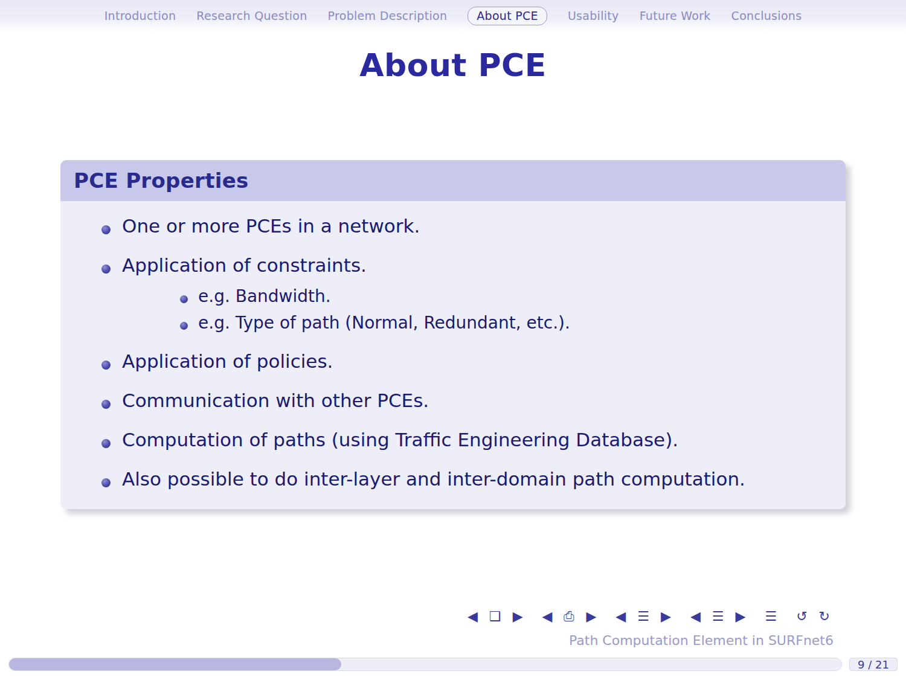Introduction Research Question Problem Description About PCE Usability Future Work Conclusions
About PCE
PCE Properties
One or more PCEs in a network.
Application of constraints.
e.g. Bandwidth.
e.g. Type of path (Normal, Redundant, etc.).
Application of policies.
Communication with other PCEs.
Computation of paths (using Traffic Engineering Database).
Also possible to do inter-layer and inter-domain path computation.
◀ ❑ ▶ ◀ ⎙ ▶ ◀ ☰ ▶ ◀ ☰ ▶ ☰ ↺ ↻
Path Computation Element in SURFnet6
9 / 21